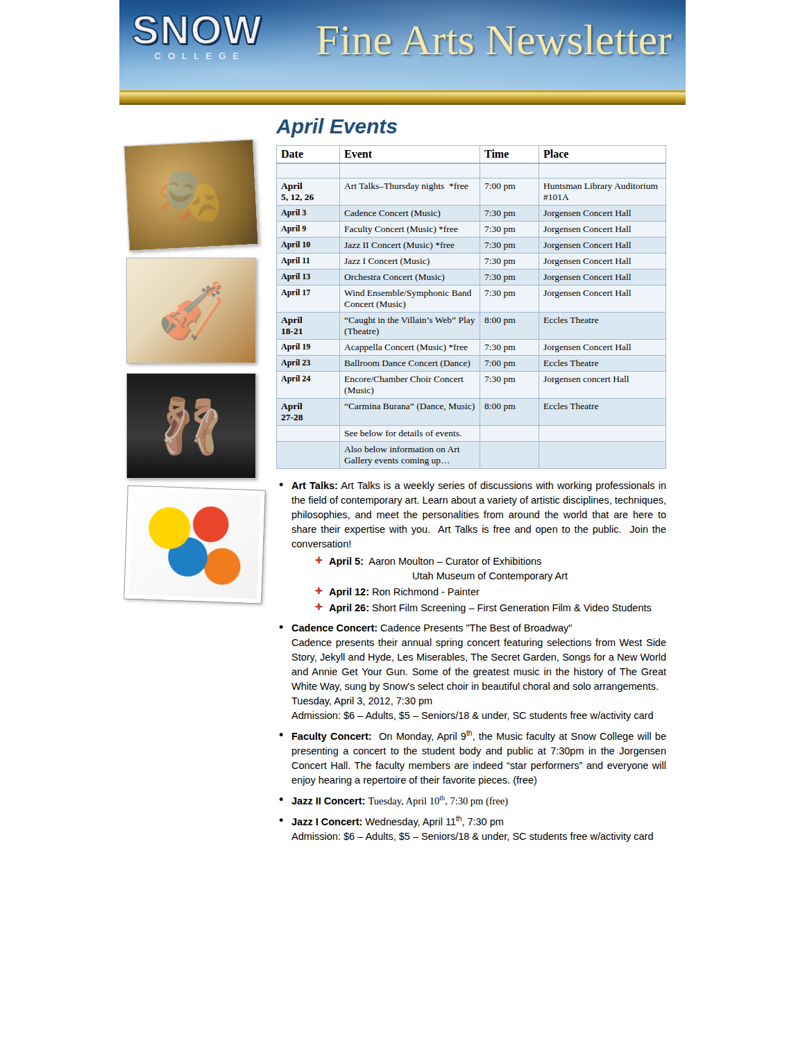SNOW
COLLEGE
Fine Arts Newsletter
April Events
| Date | Event | Time | Place |
| --- | --- | --- | --- |
| April 5, 12, 26 | Art Talks–Thursday nights *free | 7:00 pm | Huntsman Library Auditorium #101A |
| April 3 | Cadence Concert (Music) | 7:30 pm | Jorgensen Concert Hall |
| April 9 | Faculty Concert (Music) *free | 7:30 pm | Jorgensen Concert Hall |
| April 10 | Jazz II Concert (Music) *free | 7:30 pm | Jorgensen Concert Hall |
| April 11 | Jazz I Concert (Music) | 7:30 pm | Jorgensen Concert Hall |
| April 13 | Orchestra Concert (Music) | 7:30 pm | Jorgensen Concert Hall |
| April 17 | Wind Ensemble/Symphonic Band Concert (Music) | 7:30 pm | Jorgensen Concert Hall |
| April 18-21 | “Caught in the Villain’s Web” Play (Theatre) | 8:00 pm | Eccles Theatre |
| April 19 | Acappella Concert (Music) *free | 7:30 pm | Jorgensen Concert Hall |
| April 23 | Ballroom Dance Concert (Dance) | 7:00 pm | Eccles Theatre |
| April 24 | Encore/Chamber Choir Concert (Music) | 7:30 pm | Jorgensen concert Hall |
| April 27-28 | “Carmina Burana” (Dance, Music) | 8:00 pm | Eccles Theatre |
| | See below for details of events. | | |
| | Also below information on Art Gallery events coming up… | | |
Art Talks: Art Talks is a weekly series of discussions with working professionals in the field of contemporary art. Learn about a variety of artistic disciplines, techniques, philosophies, and meet the personalities from around the world that are here to share their expertise with you. Art Talks is free and open to the public. Join the conversation!
April 5: Aaron Moulton – Curator of Exhibitions
Utah Museum of Contemporary Art
April 12: Ron Richmond - Painter
April 26: Short Film Screening – First Generation Film & Video Students
Cadence Concert: Cadence Presents "The Best of Broadway"
Cadence presents their annual spring concert featuring selections from West Side Story, Jekyll and Hyde, Les Miserables, The Secret Garden, Songs for a New World and Annie Get Your Gun. Some of the greatest music in the history of The Great White Way, sung by Snow's select choir in beautiful choral and solo arrangements.
Tuesday, April 3, 2012, 7:30 pm
Admission: $6 – Adults, $5 – Seniors/18 & under, SC students free w/activity card
Faculty Concert: On Monday, April 9th, the Music faculty at Snow College will be presenting a concert to the student body and public at 7:30pm in the Jorgensen Concert Hall. The faculty members are indeed “star performers” and everyone will enjoy hearing a repertoire of their favorite pieces. (free)
Jazz II Concert: Tuesday, April 10th, 7:30 pm (free)
Jazz I Concert: Wednesday, April 11th, 7:30 pm
Admission: $6 – Adults, $5 – Seniors/18 & under, SC students free w/activity card